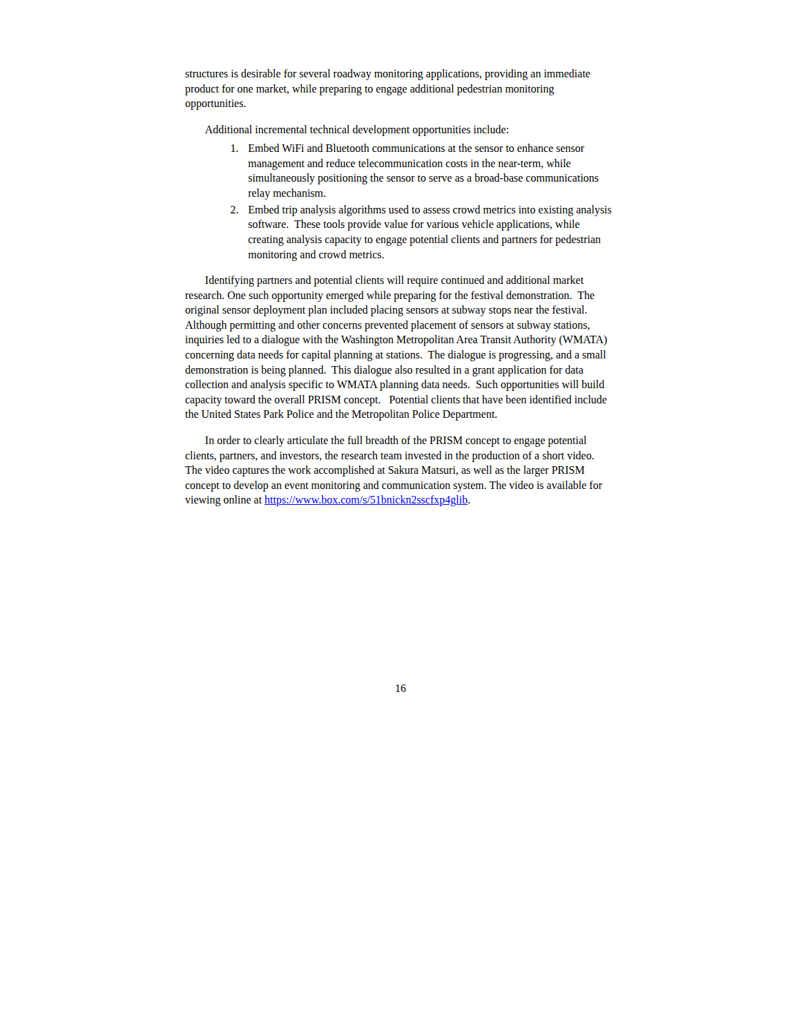structures is desirable for several roadway monitoring applications, providing an immediate product for one market, while preparing to engage additional pedestrian monitoring opportunities.
Additional incremental technical development opportunities include:
Embed WiFi and Bluetooth communications at the sensor to enhance sensor management and reduce telecommunication costs in the near-term, while simultaneously positioning the sensor to serve as a broad-base communications relay mechanism.
Embed trip analysis algorithms used to assess crowd metrics into existing analysis software. These tools provide value for various vehicle applications, while creating analysis capacity to engage potential clients and partners for pedestrian monitoring and crowd metrics.
Identifying partners and potential clients will require continued and additional market research. One such opportunity emerged while preparing for the festival demonstration. The original sensor deployment plan included placing sensors at subway stops near the festival. Although permitting and other concerns prevented placement of sensors at subway stations, inquiries led to a dialogue with the Washington Metropolitan Area Transit Authority (WMATA) concerning data needs for capital planning at stations. The dialogue is progressing, and a small demonstration is being planned. This dialogue also resulted in a grant application for data collection and analysis specific to WMATA planning data needs. Such opportunities will build capacity toward the overall PRISM concept. Potential clients that have been identified include the United States Park Police and the Metropolitan Police Department.
In order to clearly articulate the full breadth of the PRISM concept to engage potential clients, partners, and investors, the research team invested in the production of a short video. The video captures the work accomplished at Sakura Matsuri, as well as the larger PRISM concept to develop an event monitoring and communication system. The video is available for viewing online at https://www.box.com/s/51bnickn2sscfxp4glib.
16